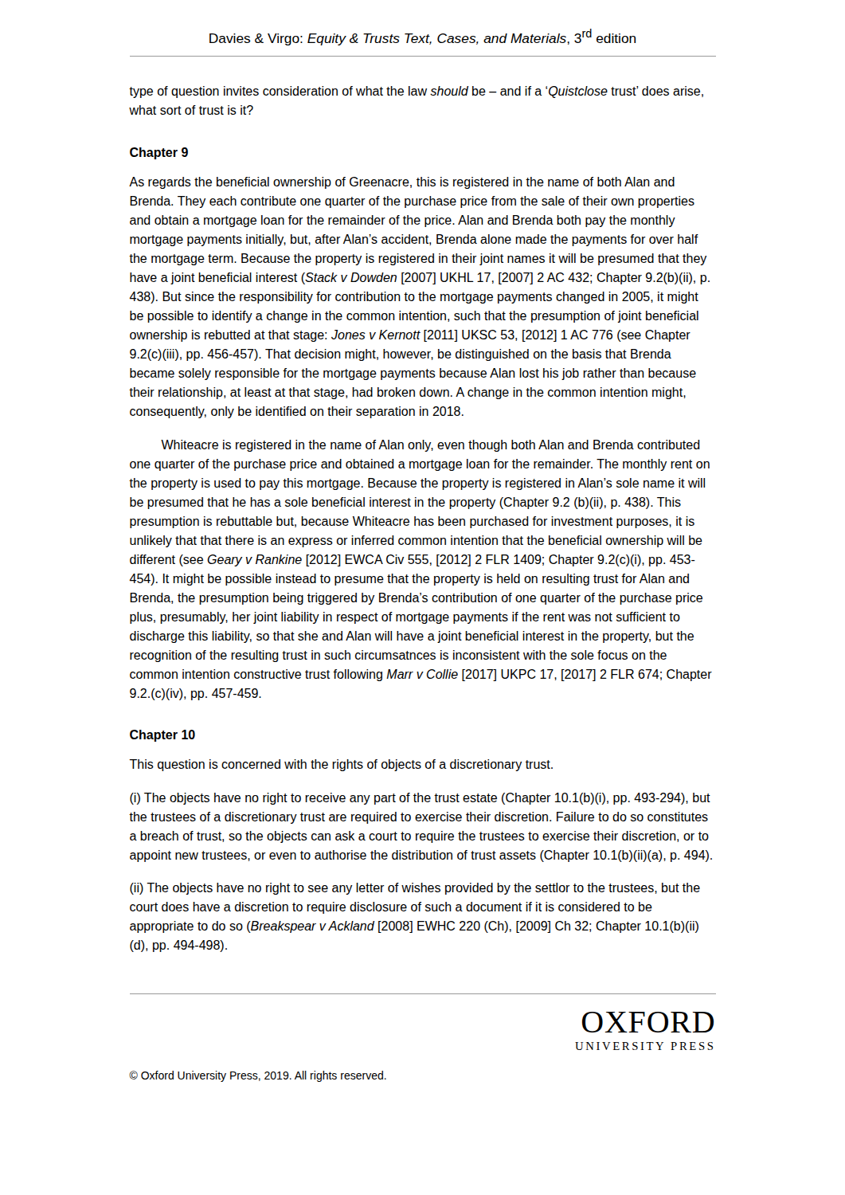Davies & Virgo: Equity & Trusts Text, Cases, and Materials, 3rd edition
type of question invites consideration of what the law should be – and if a ‘Quistclose trust’ does arise, what sort of trust is it?
Chapter 9
As regards the beneficial ownership of Greenacre, this is registered in the name of both Alan and Brenda. They each contribute one quarter of the purchase price from the sale of their own properties and obtain a mortgage loan for the remainder of the price. Alan and Brenda both pay the monthly mortgage payments initially, but, after Alan’s accident, Brenda alone made the payments for over half the mortgage term. Because the property is registered in their joint names it will be presumed that they have a joint beneficial interest (Stack v Dowden [2007] UKHL 17, [2007] 2 AC 432; Chapter 9.2(b)(ii), p. 438). But since the responsibility for contribution to the mortgage payments changed in 2005, it might be possible to identify a change in the common intention, such that the presumption of joint beneficial ownership is rebutted at that stage: Jones v Kernott [2011] UKSC 53, [2012] 1 AC 776 (see Chapter 9.2(c)(iii), pp. 456-457). That decision might, however, be distinguished on the basis that Brenda became solely responsible for the mortgage payments because Alan lost his job rather than because their relationship, at least at that stage, had broken down. A change in the common intention might, consequently, only be identified on their separation in 2018.
Whiteacre is registered in the name of Alan only, even though both Alan and Brenda contributed one quarter of the purchase price and obtained a mortgage loan for the remainder. The monthly rent on the property is used to pay this mortgage. Because the property is registered in Alan’s sole name it will be presumed that he has a sole beneficial interest in the property (Chapter 9.2 (b)(ii), p. 438). This presumption is rebuttable but, because Whiteacre has been purchased for investment purposes, it is unlikely that that there is an express or inferred common intention that the beneficial ownership will be different (see Geary v Rankine [2012] EWCA Civ 555, [2012] 2 FLR 1409; Chapter 9.2(c)(i), pp. 453-454). It might be possible instead to presume that the property is held on resulting trust for Alan and Brenda, the presumption being triggered by Brenda’s contribution of one quarter of the purchase price plus, presumably, her joint liability in respect of mortgage payments if the rent was not sufficient to discharge this liability, so that she and Alan will have a joint beneficial interest in the property, but the recognition of the resulting trust in such circumsatnces is inconsistent with the sole focus on the common intention constructive trust following Marr v Collie [2017] UKPC 17, [2017] 2 FLR 674; Chapter 9.2.(c)(iv), pp. 457-459.
Chapter 10
This question is concerned with the rights of objects of a discretionary trust.
(i) The objects have no right to receive any part of the trust estate (Chapter 10.1(b)(i), pp. 493-294), but the trustees of a discretionary trust are required to exercise their discretion. Failure to do so constitutes a breach of trust, so the objects can ask a court to require the trustees to exercise their discretion, or to appoint new trustees, or even to authorise the distribution of trust assets (Chapter 10.1(b)(ii)(a), p. 494).
(ii) The objects have no right to see any letter of wishes provided by the settlor to the trustees, but the court does have a discretion to require disclosure of such a document if it is considered to be appropriate to do so (Breakspear v Ackland [2008] EWHC 220 (Ch), [2009] Ch 32; Chapter 10.1(b)(ii)(d), pp. 494-498).
OXFORD UNIVERSITY PRESS
© Oxford University Press, 2019. All rights reserved.